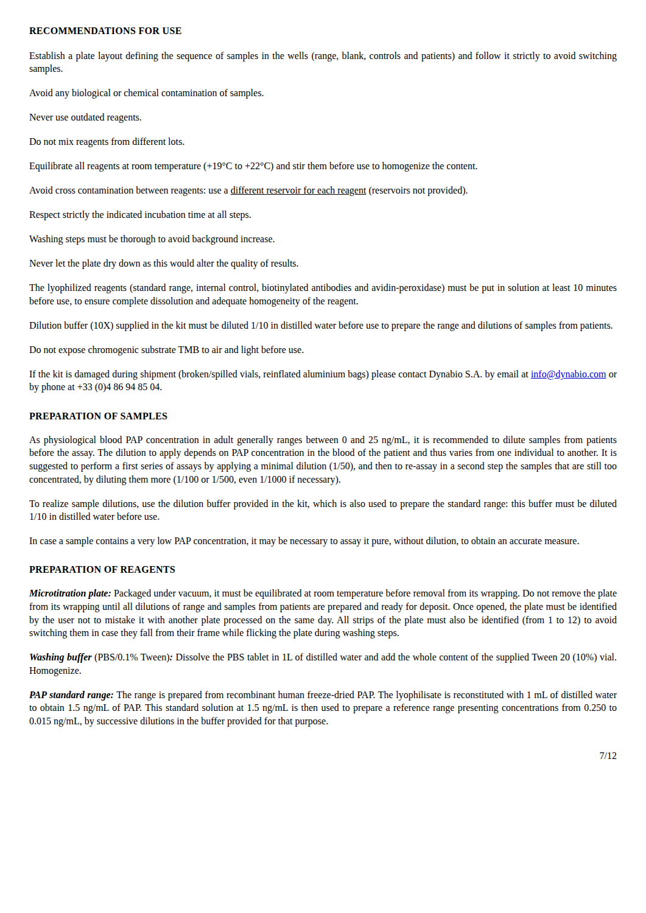Recommendations for use
Establish a plate layout defining the sequence of samples in the wells (range, blank, controls and patients) and follow it strictly to avoid switching samples.
Avoid any biological or chemical contamination of samples.
Never use outdated reagents.
Do not mix reagents from different lots.
Equilibrate all reagents at room temperature (+19°C to +22°C) and stir them before use to homogenize the content.
Avoid cross contamination between reagents: use a different reservoir for each reagent (reservoirs not provided).
Respect strictly the indicated incubation time at all steps.
Washing steps must be thorough to avoid background increase.
Never let the plate dry down as this would alter the quality of results.
The lyophilized reagents (standard range, internal control, biotinylated antibodies and avidin-peroxidase) must be put in solution at least 10 minutes before use, to ensure complete dissolution and adequate homogeneity of the reagent.
Dilution buffer (10X) supplied in the kit must be diluted 1/10 in distilled water before use to prepare the range and dilutions of samples from patients.
Do not expose chromogenic substrate TMB to air and light before use.
If the kit is damaged during shipment (broken/spilled vials, reinflated aluminium bags) please contact Dynabio S.A. by email at info@dynabio.com or by phone at +33 (0)4 86 94 85 04.
Preparation of samples
As physiological blood PAP concentration in adult generally ranges between 0 and 25 ng/mL, it is recommended to dilute samples from patients before the assay. The dilution to apply depends on PAP concentration in the blood of the patient and thus varies from one individual to another. It is suggested to perform a first series of assays by applying a minimal dilution (1/50), and then to re-assay in a second step the samples that are still too concentrated, by diluting them more (1/100 or 1/500, even 1/1000 if necessary).
To realize sample dilutions, use the dilution buffer provided in the kit, which is also used to prepare the standard range: this buffer must be diluted 1/10 in distilled water before use.
In case a sample contains a very low PAP concentration, it may be necessary to assay it pure, without dilution, to obtain an accurate measure.
Preparation of reagents
Microtitration plate: Packaged under vacuum, it must be equilibrated at room temperature before removal from its wrapping. Do not remove the plate from its wrapping until all dilutions of range and samples from patients are prepared and ready for deposit. Once opened, the plate must be identified by the user not to mistake it with another plate processed on the same day. All strips of the plate must also be identified (from 1 to 12) to avoid switching them in case they fall from their frame while flicking the plate during washing steps.
Washing buffer (PBS/0.1% Tween): Dissolve the PBS tablet in 1L of distilled water and add the whole content of the supplied Tween 20 (10%) vial. Homogenize.
PAP standard range: The range is prepared from recombinant human freeze-dried PAP. The lyophilisate is reconstituted with 1 mL of distilled water to obtain 1.5 ng/mL of PAP. This standard solution at 1.5 ng/mL is then used to prepare a reference range presenting concentrations from 0.250 to 0.015 ng/mL, by successive dilutions in the buffer provided for that purpose.
7/12